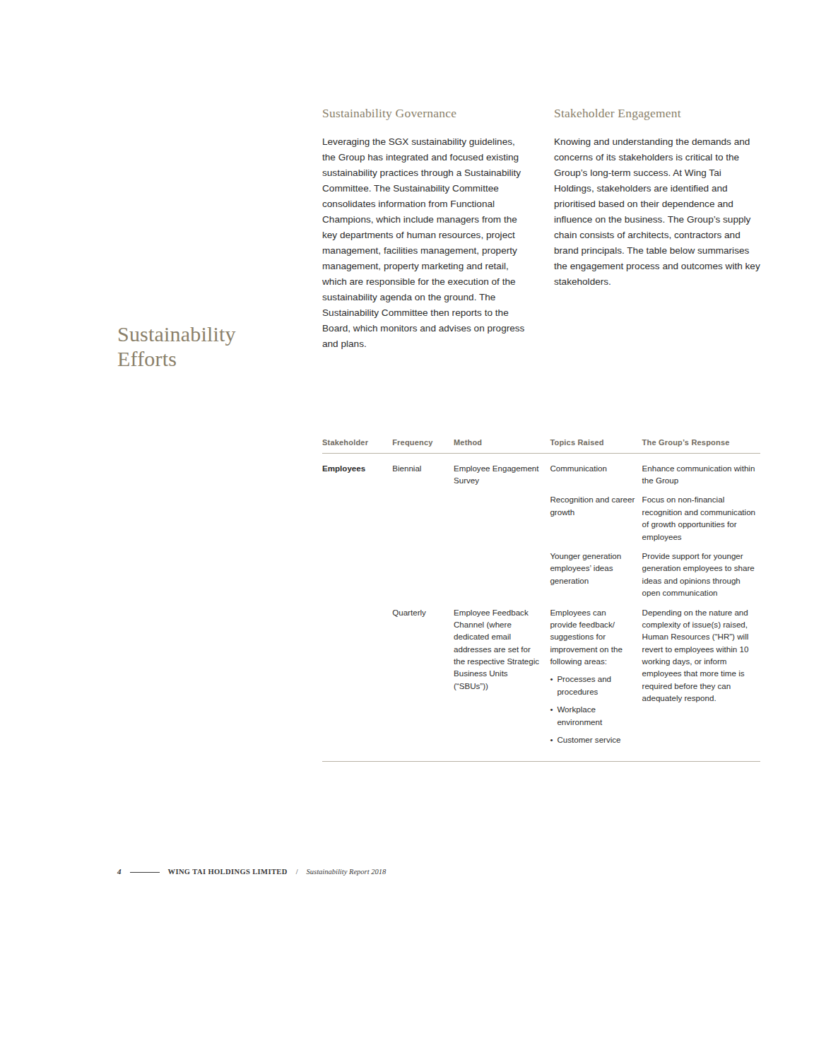Sustainability
Efforts
Sustainability Governance
Leveraging the SGX sustainability guidelines, the Group has integrated and focused existing sustainability practices through a Sustainability Committee. The Sustainability Committee consolidates information from Functional Champions, which include managers from the key departments of human resources, project management, facilities management, property management, property marketing and retail, which are responsible for the execution of the sustainability agenda on the ground. The Sustainability Committee then reports to the Board, which monitors and advises on progress and plans.
Stakeholder Engagement
Knowing and understanding the demands and concerns of its stakeholders is critical to the Group’s long-term success. At Wing Tai Holdings, stakeholders are identified and prioritised based on their dependence and influence on the business. The Group’s supply chain consists of architects, contractors and brand principals. The table below summarises the engagement process and outcomes with key stakeholders.
| Stakeholder | Frequency | Method | Topics Raised | The Group’s Response |
| --- | --- | --- | --- | --- |
| Employees | Biennial | Employee Engagement Survey | Communication | Enhance communication within the Group |
| | | | Recognition and career growth | Focus on non-financial recognition and communication of growth opportunities for employees |
| | | | Younger generation employees’ ideas generation | Provide support for younger generation employees to share ideas and opinions through open communication |
| | Quarterly | Employee Feedback Channel (where dedicated email addresses are set for the respective Strategic Business Units (“SBUs”)) | Employees can provide feedback/ suggestions for improvement on the following areas: Processes and procedures Workplace environment Customer service | Depending on the nature and complexity of issue(s) raised, Human Resources (“HR”) will revert to employees within 10 working days, or inform employees that more time is required before they can adequately respond. |
4 WING TAI HOLDINGS LIMITED / Sustainability Report 2018